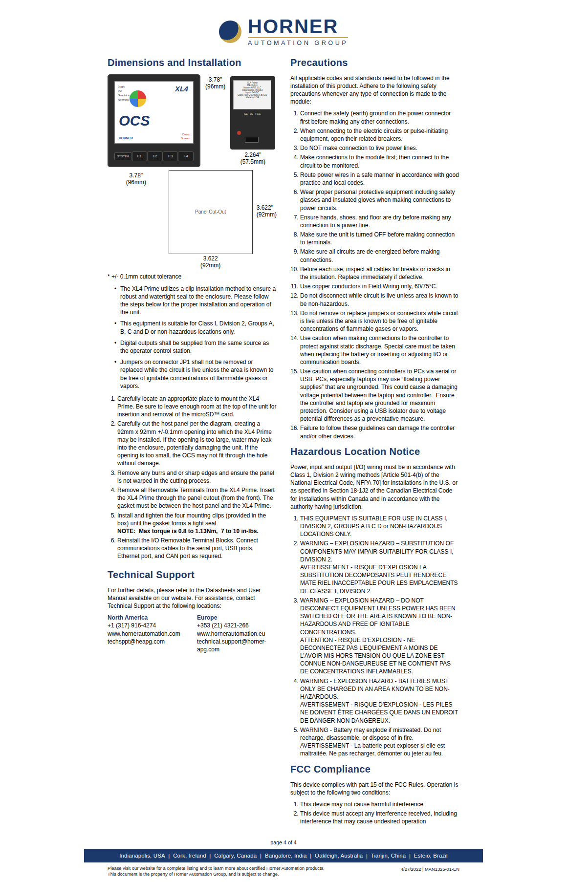HORNER
AUTOMATION GROUP
Dimensions and Installation
Logic
I/O
Graphics
Network
XL4
OCS
HORNER
Demo
Screen
SYSTEM
F1
F2
F3
F4
3.78"
(96mm)
XL4 Prime
HE-XL4xx
Horner APG, LLC
Indianapolis, IN USA
Input: 24VDC
Class I Div 2 Groups A B C D
Made in USA
CE UL FCC
2.264"
(57.5mm)
3.78"
(96mm)
Panel Cut-Out
3.622
(92mm)
3.622"
(92mm)
* +/- 0.1mm cutout tolerance
The XL4 Prime utilizes a clip installation method to ensure a robust and watertight seal to the enclosure. Please follow the steps below for the proper installation and operation of the unit.
This equipment is suitable for Class I, Division 2, Groups A, B, C and D or non-hazardous locations only.
Digital outputs shall be supplied from the same source as the operator control station.
Jumpers on connector JP1 shall not be removed or replaced while the circuit is live unless the area is known to be free of ignitable concentrations of flammable gases or vapors.
Carefully locate an appropriate place to mount the XL4 Prime. Be sure to leave enough room at the top of the unit for insertion and removal of the microSD™ card.
Carefully cut the host panel per the diagram, creating a 92mm x 92mm +/-0.1mm opening into which the XL4 Prime may be installed. If the opening is too large, water may leak into the enclosure, potentially damaging the unit. If the opening is too small, the OCS may not fit through the hole without damage.
Remove any burrs and or sharp edges and ensure the panel is not warped in the cutting process.
Remove all Removable Terminals from the XL4 Prime. Insert the XL4 Prime through the panel cutout (from the front). The gasket must be between the host panel and the XL4 Prime.
Install and tighten the four mounting clips (provided in the box) until the gasket forms a tight seal
NOTE: Max torque is 0.8 to 1.13Nm, 7 to 10 in-lbs.
Reinstall the I/O Removable Terminal Blocks. Connect communications cables to the serial port, USB ports, Ethernet port, and CAN port as required.
Technical Support
For further details, please refer to the Datasheets and User Manual available on our website. For assistance, contact Technical Support at the following locations:
North America
+1 (317) 916-4274
www.hornerautomation.com
techsppt@heapg.com
Europe
+353 (21) 4321-266
www.hornerautomation.eu
technical.support@horner-apg.com
Precautions
All applicable codes and standards need to be followed in the installation of this product. Adhere to the following safety precautions whenever any type of connection is made to the module:
Connect the safety (earth) ground on the power connector first before making any other connections.
When connecting to the electric circuits or pulse-initiating equipment, open their related breakers.
Do NOT make connection to live power lines.
Make connections to the module first; then connect to the circuit to be monitored.
Route power wires in a safe manner in accordance with good practice and local codes.
Wear proper personal protective equipment including safety glasses and insulated gloves when making connections to power circuits.
Ensure hands, shoes, and floor are dry before making any connection to a power line.
Make sure the unit is turned OFF before making connection to terminals.
Make sure all circuits are de-energized before making connections.
Before each use, inspect all cables for breaks or cracks in the insulation. Replace immediately if defective.
Use copper conductors in Field Wiring only, 60/75°C.
Do not disconnect while circuit is live unless area is known to be non-hazardous.
Do not remove or replace jumpers or connectors while circuit is live unless the area is known to be free of ignitable concentrations of flammable gases or vapors.
Use caution when making connections to the controller to protect against static discharge. Special care must be taken when replacing the battery or inserting or adjusting I/O or communication boards.
Use caution when connecting controllers to PCs via serial or USB. PCs, especially laptops may use “floating power supplies” that are ungrounded. This could cause a damaging voltage potential between the laptop and controller. Ensure the controller and laptop are grounded for maximum protection. Consider using a USB isolator due to voltage potential differences as a preventative measure.
Failure to follow these guidelines can damage the controller and/or other devices.
Hazardous Location Notice
Power, input and output (I/O) wiring must be in accordance with Class 1, Division 2 wiring methods [Article 501-4(b) of the National Electrical Code, NFPA 70] for installations in the U.S. or as specified in Section 18-1J2 of the Canadian Electrical Code for installations within Canada and in accordance with the authority having jurisdiction.
THIS EQUIPMENT IS SUITABLE FOR USE IN CLASS I, DIVISION 2, GROUPS A B C D or NON-HAZARDOUS LOCATIONS ONLY.
WARNING – EXPLOSION HAZARD – SUBSTITUTION OF COMPONENTS MAY IMPAIR SUITABILITY FOR CLASS I, DIVISION 2.
AVERTISSEMENT - RISQUE D’EXPLOSION LA SUBSTITUTION DECOMPOSANTS PEUT RENDRECE MATE RIEL INACCEPTABLE POUR LES EMPLACEMENTS DE CLASSE I, DIVISION 2
WARNING – EXPLOSION HAZARD – DO NOT DISCONNECT EQUIPMENT UNLESS POWER HAS BEEN SWITCHED OFF OR THE AREA IS KNOWN TO BE NON-HAZARDOUS AND FREE OF IGNITABLE CONCENTRATIONS.
ATTENTION - RISQUE D’EXPLOSION - NE DECONNECTEZ PAS L’EQUIPEMENT A MOINS DE L’AVOIR MIS HORS TENSION OU QUE LA ZONE EST CONNUE NON-DANGEUREUSE ET NE CONTIENT PAS DE CONCENTRATIONS INFLAMMABLES.
WARNING - EXPLOSION HAZARD - BATTERIES MUST ONLY BE CHARGED IN AN AREA KNOWN TO BE NON-HAZARDOUS.
AVERTISSEMENT - RISQUE D’EXPLOSION - LES PILES NE DOIVENT ÊTRE CHARGÉES QUE DANS UN ENDROIT DE DANGER NON DANGEREUX.
WARNING - Battery may explode if mistreated. Do not recharge, disassemble, or dispose of in fire.
AVERTISSEMENT - La batterie peut exploser si elle est maltraitée. Ne pas recharger, démonter ou jeter au feu.
FCC Compliance
This device complies with part 15 of the FCC Rules. Operation is subject to the following two conditions:
This device may not cause harmful interference
This device must accept any interference received, including interference that may cause undesired operation
page 4 of 4
Indianapolis, USA | Cork, Ireland | Calgary, Canada | Bangalore, India | Oakleigh, Australia | Tianjin, China | Esteio, Brazil
Please visit our website for a complete listing and to learn more about certified Horner Automation products.
This document is the property of Horner Automation Group, and is subject to change.
4/27/2022 | MAN1325-01-EN